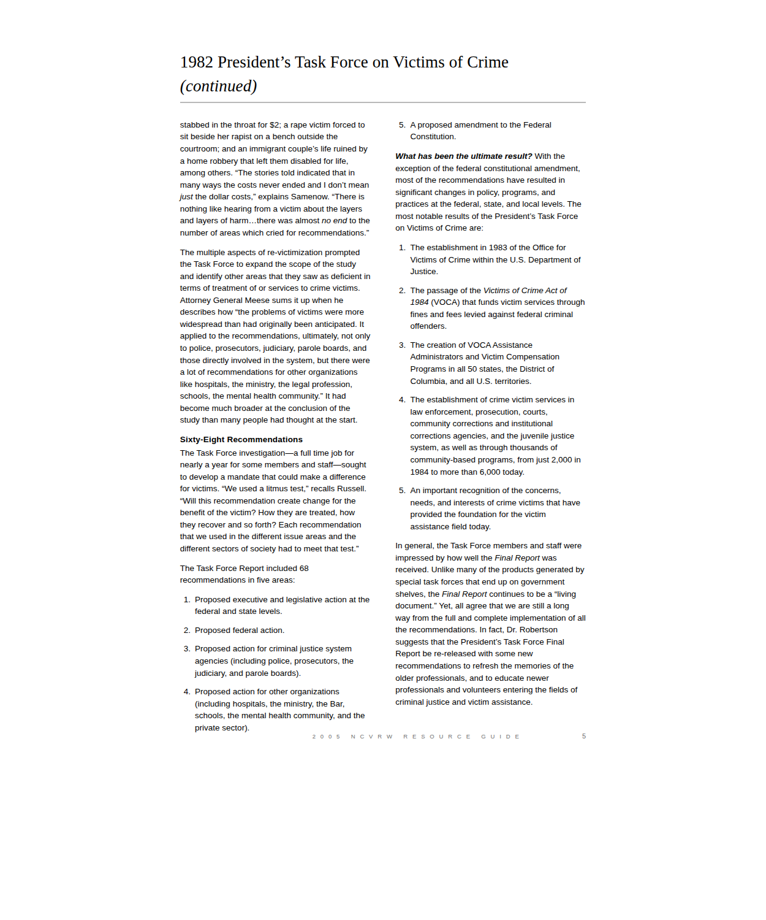1982 President’s Task Force on Victims of Crime (continued)
stabbed in the throat for $2; a rape victim forced to sit beside her rapist on a bench outside the courtroom; and an immigrant couple’s life ruined by a home robbery that left them disabled for life, among others. “The stories told indicated that in many ways the costs never ended and I don’t mean just the dollar costs,” explains Samenow. “There is nothing like hearing from a victim about the layers and layers of harm…there was almost no end to the number of areas which cried for recommendations.”
The multiple aspects of re-victimization prompted the Task Force to expand the scope of the study and identify other areas that they saw as deficient in terms of treatment of or services to crime victims. Attorney General Meese sums it up when he describes how “the problems of victims were more widespread than had originally been anticipated. It applied to the recommendations, ultimately, not only to police, prosecutors, judiciary, parole boards, and those directly involved in the system, but there were a lot of recommendations for other organizations like hospitals, the ministry, the legal profession, schools, the mental health community.” It had become much broader at the conclusion of the study than many people had thought at the start.
Sixty-Eight Recommendations
The Task Force investigation—a full time job for nearly a year for some members and staff—sought to develop a mandate that could make a difference for victims. “We used a litmus test,” recalls Russell. “Will this recommendation create change for the benefit of the victim? How they are treated, how they recover and so forth? Each recommendation that we used in the different issue areas and the different sectors of society had to meet that test.”
The Task Force Report included 68 recommendations in five areas:
Proposed executive and legislative action at the federal and state levels.
Proposed federal action.
Proposed action for criminal justice system agencies (including police, prosecutors, the judiciary, and parole boards).
Proposed action for other organizations (including hospitals, the ministry, the Bar, schools, the mental health community, and the private sector).
A proposed amendment to the Federal Constitution.
What has been the ultimate result? With the exception of the federal constitutional amendment, most of the recommendations have resulted in significant changes in policy, programs, and practices at the federal, state, and local levels. The most notable results of the President’s Task Force on Victims of Crime are:
The establishment in 1983 of the Office for Victims of Crime within the U.S. Department of Justice.
The passage of the Victims of Crime Act of 1984 (VOCA) that funds victim services through fines and fees levied against federal criminal offenders.
The creation of VOCA Assistance Administrators and Victim Compensation Programs in all 50 states, the District of Columbia, and all U.S. territories.
The establishment of crime victim services in law enforcement, prosecution, courts, community corrections and institutional corrections agencies, and the juvenile justice system, as well as through thousands of community-based programs, from just 2,000 in 1984 to more than 6,000 today.
An important recognition of the concerns, needs, and interests of crime victims that have provided the foundation for the victim assistance field today.
In general, the Task Force members and staff were impressed by how well the Final Report was received. Unlike many of the products generated by special task forces that end up on government shelves, the Final Report continues to be a “living document.” Yet, all agree that we are still a long way from the full and complete implementation of all the recommendations. In fact, Dr. Robertson suggests that the President’s Task Force Final Report be re-released with some new recommendations to refresh the memories of the older professionals, and to educate newer professionals and volunteers entering the fields of criminal justice and victim assistance.
2 0 0 5 N C V R W R E S O U R C E G U I D E 5